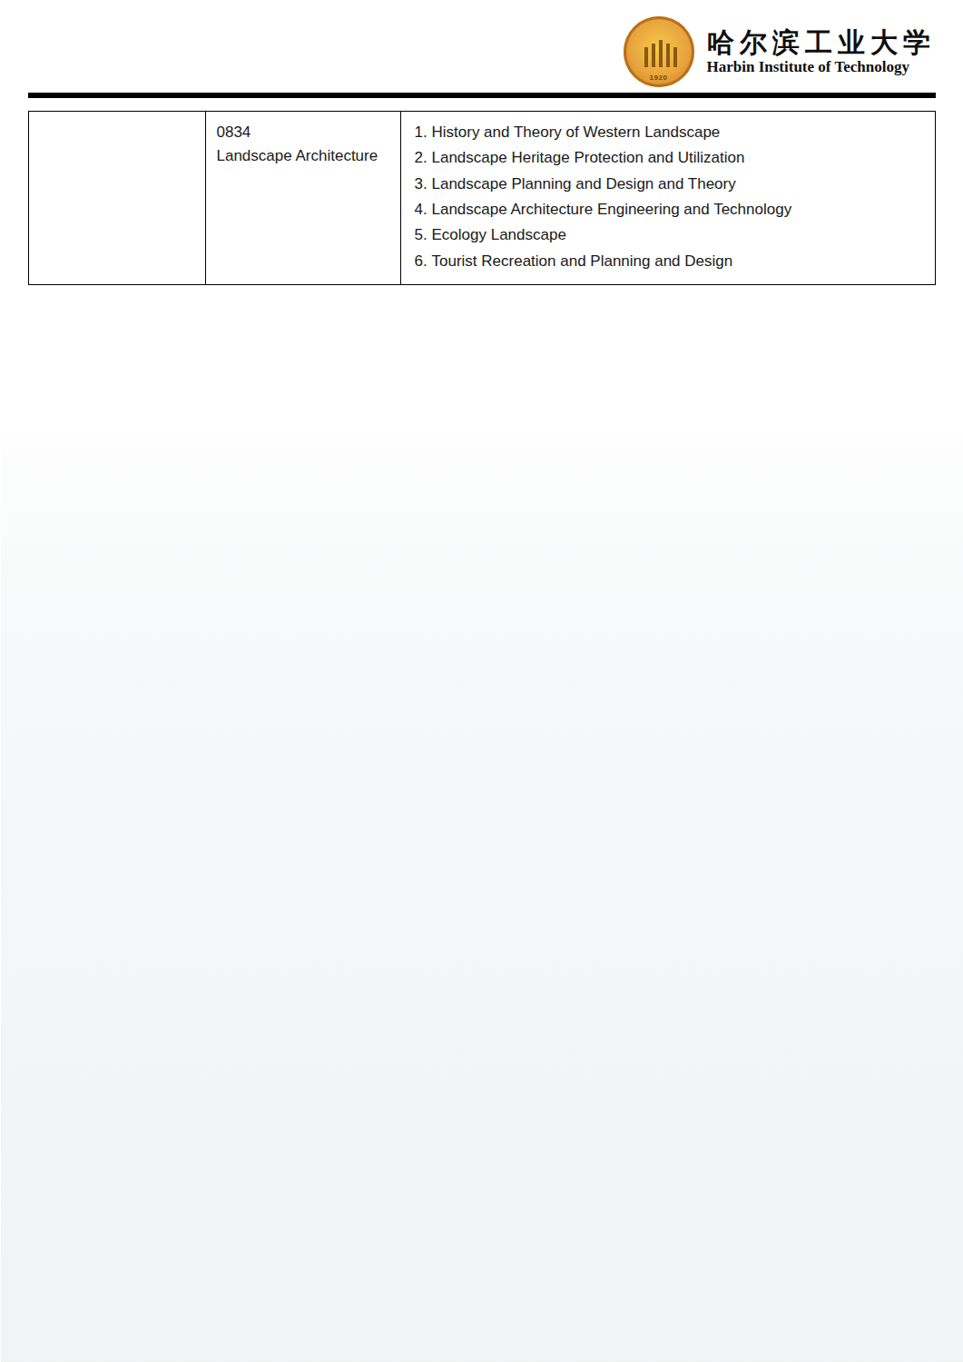哈尔滨工业大学
Harbin Institute of Technology
| | 0834 Landscape Architecture | History and Theory of Western Landscape Landscape Heritage Protection and Utilization Landscape Planning and Design and Theory Landscape Architecture Engineering and Technology Ecology Landscape Tourist Recreation and Planning and Design |